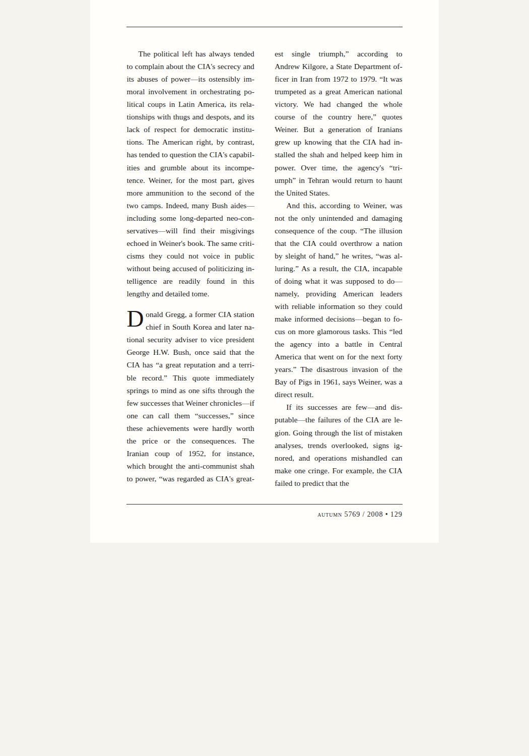The political left has always tended to complain about the CIA's secrecy and its abuses of power—its ostensibly immoral involvement in orchestrating political coups in Latin America, its relationships with thugs and despots, and its lack of respect for democratic institutions. The American right, by contrast, has tended to question the CIA's capabilities and grumble about its incompetence. Weiner, for the most part, gives more ammunition to the second of the two camps. Indeed, many Bush aides—including some long-departed neo-conservatives—will find their misgivings echoed in Weiner's book. The same criticisms they could not voice in public without being accused of politicizing intelligence are readily found in this lengthy and detailed tome.
Donald Gregg, a former CIA station chief in South Korea and later national security adviser to vice president George H.W. Bush, once said that the CIA has “a great reputation and a terrible record.” This quote immediately springs to mind as one sifts through the few successes that Weiner chronicles—if one can call them “successes,” since these achievements were hardly worth the price or the consequences. The Iranian coup of 1952, for instance, which brought the anti-communist shah to power, “was regarded as CIA's greatest single triumph,” according to Andrew Kilgore, a State Department officer in Iran from 1972 to 1979. “It was trumpeted as a great American national victory. We had changed the whole course of the country here,” quotes Weiner. But a generation of Iranians grew up knowing that the CIA had installed the shah and helped keep him in power. Over time, the agency's “triumph” in Tehran would return to haunt the United States.
And this, according to Weiner, was not the only unintended and damaging consequence of the coup. “The illusion that the CIA could overthrow a nation by sleight of hand,” he writes, “was alluring.” As a result, the CIA, incapable of doing what it was supposed to do—namely, providing American leaders with reliable information so they could make informed decisions—began to focus on more glamorous tasks. This “led the agency into a battle in Central America that went on for the next forty years.” The disastrous invasion of the Bay of Pigs in 1961, says Weiner, was a direct result.
If its successes are few—and disputable—the failures of the CIA are legion. Going through the list of mistaken analyses, trends overlooked, signs ignored, and operations mishandled can make one cringe. For example, the CIA failed to predict that the
autumn 5769 / 2008 • 129